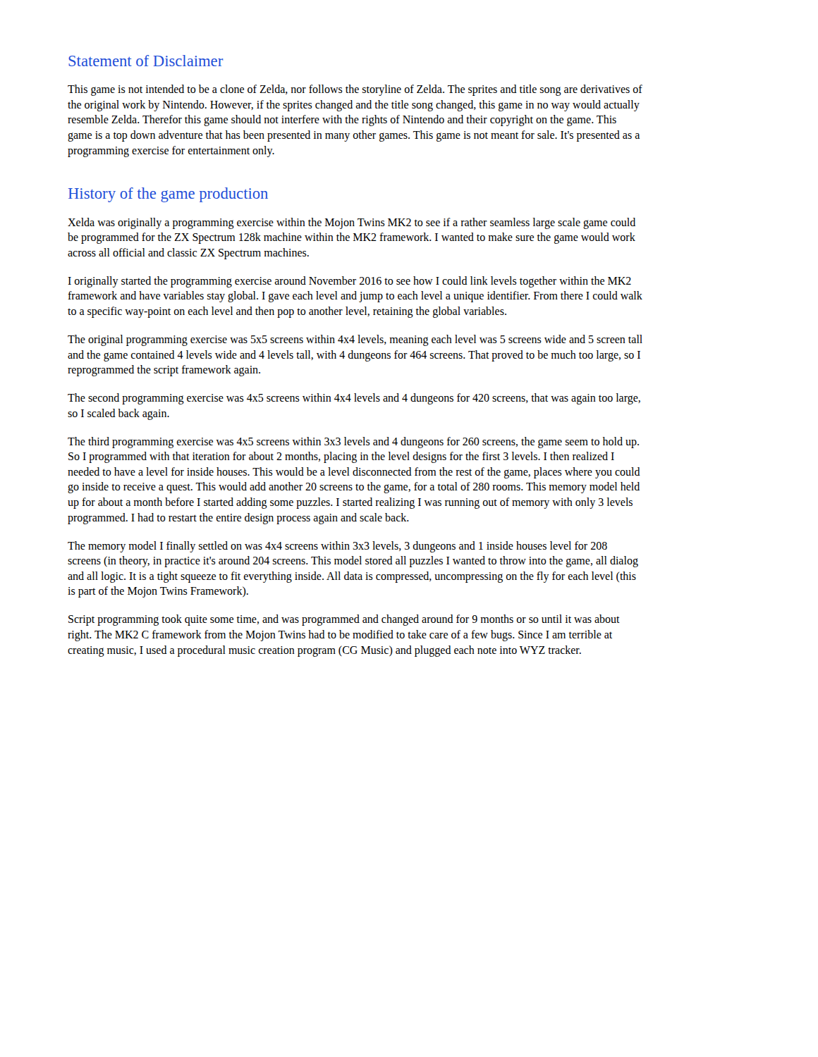Statement of Disclaimer
This game is not intended to be a clone of Zelda, nor follows the storyline of Zelda. The sprites and title song are derivatives of the original work by Nintendo. However, if the sprites changed and the title song changed, this game in no way would actually resemble Zelda. Therefor this game should not interfere with the rights of Nintendo and their copyright on the game. This game is a top down adventure that has been presented in many other games. This game is not meant for sale. It's presented as a programming exercise for entertainment only.
History of the game production
Xelda was originally a programming exercise within the Mojon Twins MK2 to see if a rather seamless large scale game could be programmed for the ZX Spectrum 128k machine within the MK2 framework. I wanted to make sure the game would work across all official and classic ZX Spectrum machines.
I originally started the programming exercise around November 2016 to see how I could link levels together within the MK2 framework and have variables stay global. I gave each level and jump to each level a unique identifier. From there I could walk to a specific way-point on each level and then pop to another level, retaining the global variables.
The original programming exercise was 5x5 screens within 4x4 levels, meaning each level was 5 screens wide and 5 screen tall and the game contained 4 levels wide and 4 levels tall, with 4 dungeons for 464 screens. That proved to be much too large, so I reprogrammed the script framework again.
The second programming exercise was 4x5 screens within 4x4 levels and 4 dungeons for 420 screens, that was again too large, so I scaled back again.
The third programming exercise was 4x5 screens within 3x3 levels and 4 dungeons for 260 screens, the game seem to hold up. So I programmed with that iteration for about 2 months, placing in the level designs for the first 3 levels. I then realized I needed to have a level for inside houses. This would be a level disconnected from the rest of the game, places where you could go inside to receive a quest. This would add another 20 screens to the game, for a total of 280 rooms. This memory model held up for about a month before I started adding some puzzles. I started realizing I was running out of memory with only 3 levels programmed. I had to restart the entire design process again and scale back.
The memory model I finally settled on was 4x4 screens within 3x3 levels, 3 dungeons and 1 inside houses level for 208 screens (in theory, in practice it's around 204 screens. This model stored all puzzles I wanted to throw into the game, all dialog and all logic. It is a tight squeeze to fit everything inside. All data is compressed, uncompressing on the fly for each level (this is part of the Mojon Twins Framework).
Script programming took quite some time, and was programmed and changed around for 9 months or so until it was about right. The MK2 C framework from the Mojon Twins had to be modified to take care of a few bugs. Since I am terrible at creating music, I used a procedural music creation program (CG Music) and plugged each note into WYZ tracker.